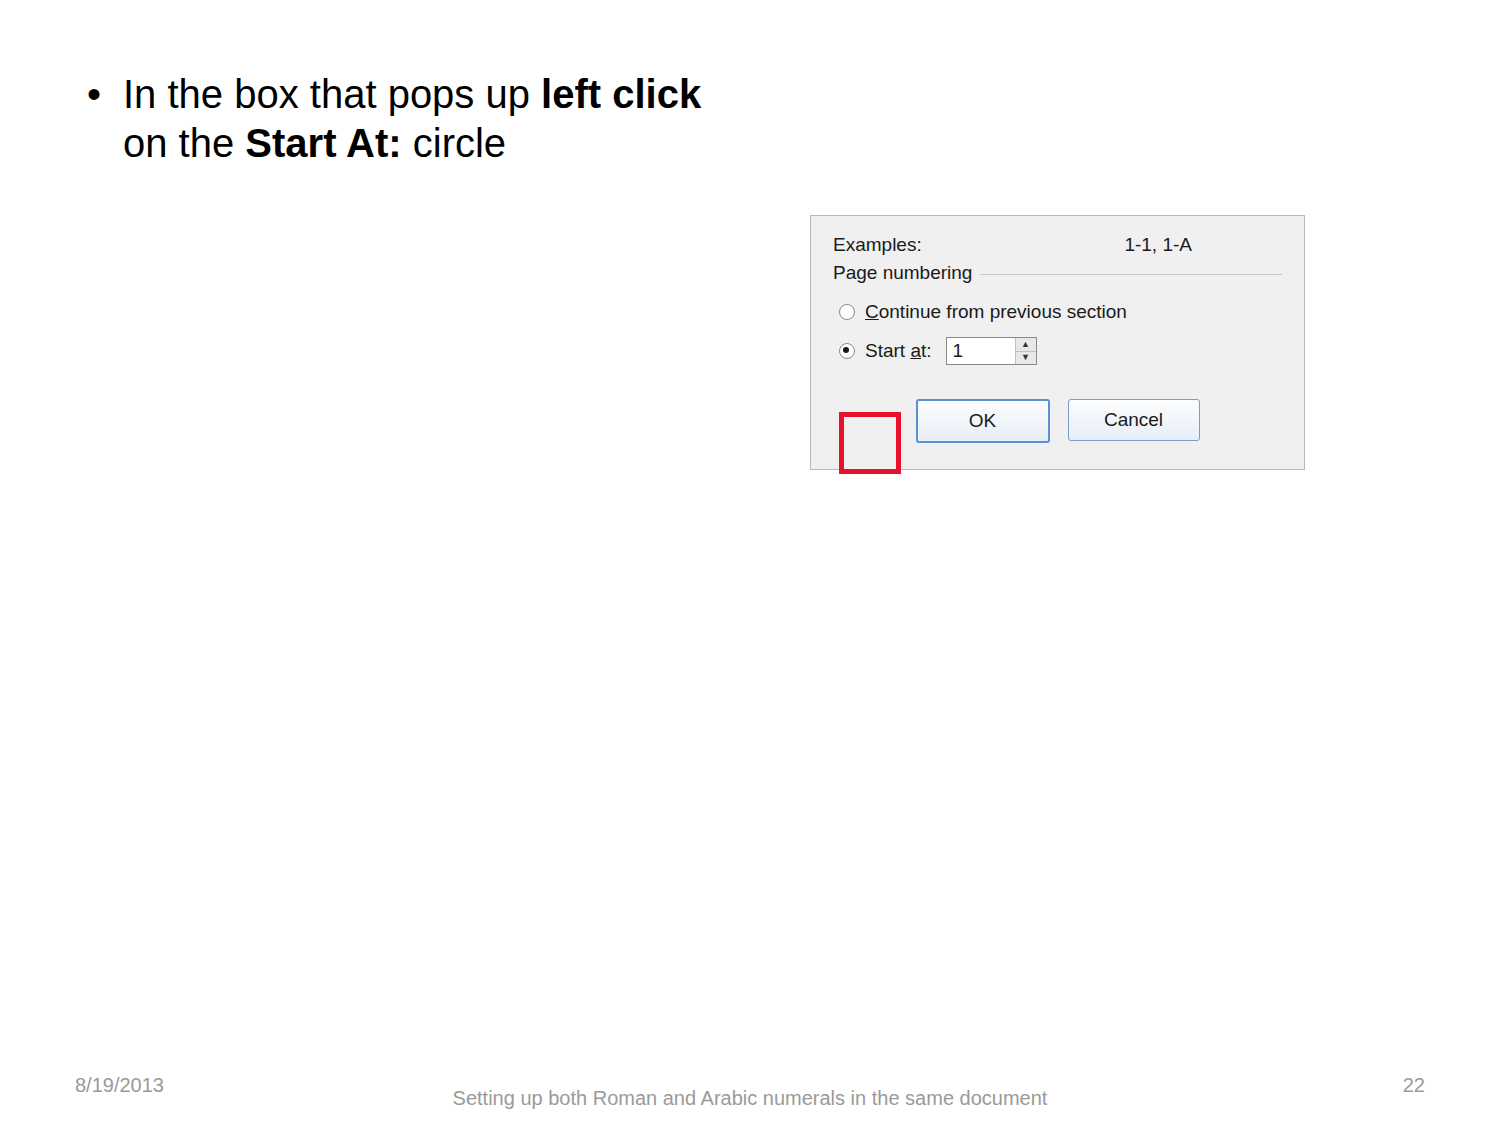In the box that pops up left click on the Start At: circle
Examples: 1-1, 1-A
Page numbering
Continue from previous section
Start at: 1 ▲▼
OK
Cancel
8/19/2013 Setting up both Roman and Arabic numerals in the same document 22